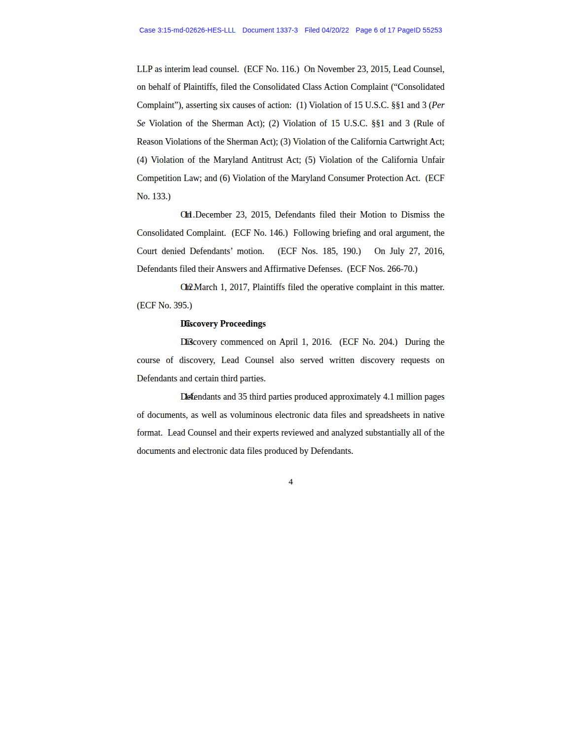Case 3:15-md-02626-HES-LLL Document 1337-3 Filed 04/20/22 Page 6 of 17 PageID 55253
LLP as interim lead counsel. (ECF No. 116.) On November 23, 2015, Lead Counsel, on behalf of Plaintiffs, filed the Consolidated Class Action Complaint (“Consolidated Complaint”), asserting six causes of action: (1) Violation of 15 U.S.C. §§1 and 3 (Per Se Violation of the Sherman Act); (2) Violation of 15 U.S.C. §§1 and 3 (Rule of Reason Violations of the Sherman Act); (3) Violation of the California Cartwright Act; (4) Violation of the Maryland Antitrust Act; (5) Violation of the California Unfair Competition Law; and (6) Violation of the Maryland Consumer Protection Act. (ECF No. 133.)
11. On December 23, 2015, Defendants filed their Motion to Dismiss the Consolidated Complaint. (ECF No. 146.) Following briefing and oral argument, the Court denied Defendants’ motion. (ECF Nos. 185, 190.) On July 27, 2016, Defendants filed their Answers and Affirmative Defenses. (ECF Nos. 266-70.)
12. On March 1, 2017, Plaintiffs filed the operative complaint in this matter. (ECF No. 395.)
C. Discovery Proceedings
13. Discovery commenced on April 1, 2016. (ECF No. 204.) During the course of discovery, Lead Counsel also served written discovery requests on Defendants and certain third parties.
14. Defendants and 35 third parties produced approximately 4.1 million pages of documents, as well as voluminous electronic data files and spreadsheets in native format. Lead Counsel and their experts reviewed and analyzed substantially all of the documents and electronic data files produced by Defendants.
4